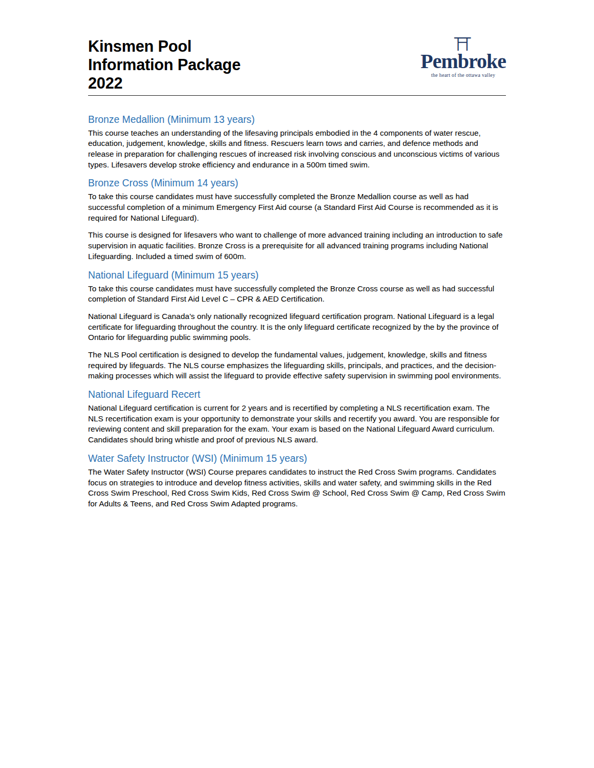Kinsmen Pool
Information Package
2022
⛩
Pembroke
the heart of the ottawa valley
Bronze Medallion (Minimum 13 years)
This course teaches an understanding of the lifesaving principals embodied in the 4 components of water rescue, education, judgement, knowledge, skills and fitness. Rescuers learn tows and carries, and defence methods and release in preparation for challenging rescues of increased risk involving conscious and unconscious victims of various types. Lifesavers develop stroke efficiency and endurance in a 500m timed swim.
Bronze Cross (Minimum 14 years)
To take this course candidates must have successfully completed the Bronze Medallion course as well as had successful completion of a minimum Emergency First Aid course (a Standard First Aid Course is recommended as it is required for National Lifeguard).
This course is designed for lifesavers who want to challenge of more advanced training including an introduction to safe supervision in aquatic facilities. Bronze Cross is a prerequisite for all advanced training programs including National Lifeguarding. Included a timed swim of 600m.
National Lifeguard (Minimum 15 years)
To take this course candidates must have successfully completed the Bronze Cross course as well as had successful completion of Standard First Aid Level C – CPR & AED Certification.
National Lifeguard is Canada’s only nationally recognized lifeguard certification program. National Lifeguard is a legal certificate for lifeguarding throughout the country. It is the only lifeguard certificate recognized by the by the province of Ontario for lifeguarding public swimming pools.
The NLS Pool certification is designed to develop the fundamental values, judgement, knowledge, skills and fitness required by lifeguards. The NLS course emphasizes the lifeguarding skills, principals, and practices, and the decision-making processes which will assist the lifeguard to provide effective safety supervision in swimming pool environments.
National Lifeguard Recert
National Lifeguard certification is current for 2 years and is recertified by completing a NLS recertification exam. The NLS recertification exam is your opportunity to demonstrate your skills and recertify you award. You are responsible for reviewing content and skill preparation for the exam. Your exam is based on the National Lifeguard Award curriculum. Candidates should bring whistle and proof of previous NLS award.
Water Safety Instructor (WSI) (Minimum 15 years)
The Water Safety Instructor (WSI) Course prepares candidates to instruct the Red Cross Swim programs. Candidates focus on strategies to introduce and develop fitness activities, skills and water safety, and swimming skills in the Red Cross Swim Preschool, Red Cross Swim Kids, Red Cross Swim @ School, Red Cross Swim @ Camp, Red Cross Swim for Adults & Teens, and Red Cross Swim Adapted programs.